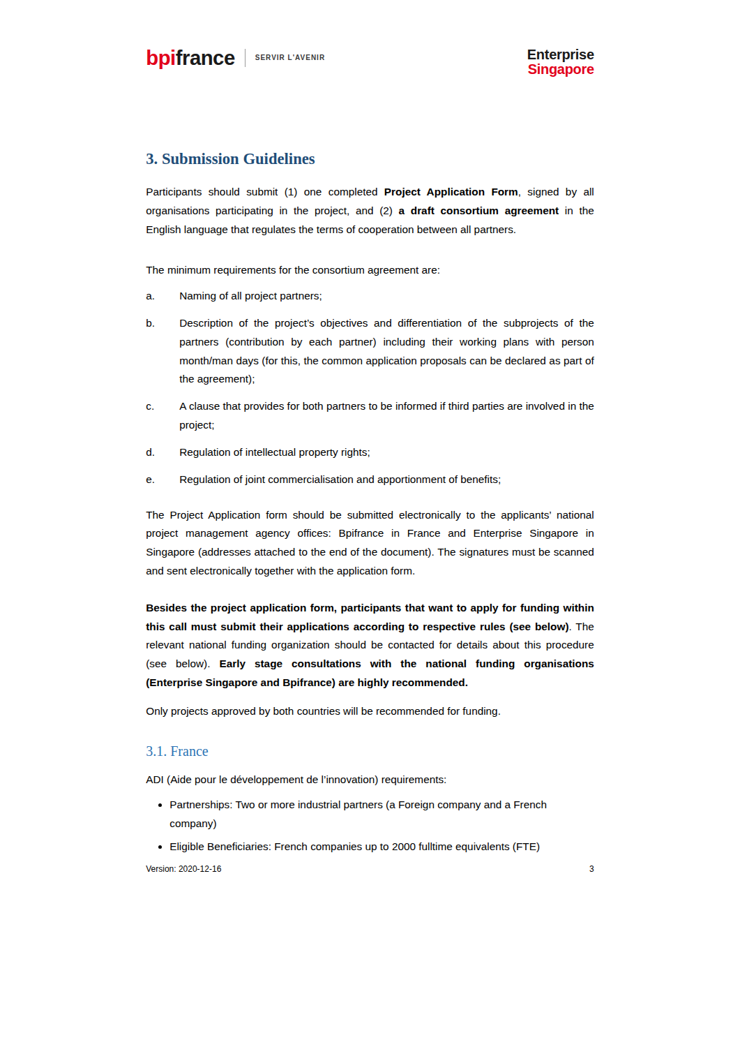bpi france
SERVIR L'AVENIR
Enterprise
Singapore
3. Submission Guidelines
Participants should submit (1) one completed Project Application Form, signed by all organisations participating in the project, and (2) a draft consortium agreement in the English language that regulates the terms of cooperation between all partners.
The minimum requirements for the consortium agreement are:
a.
Naming of all project partners;
b.
Description of the project’s objectives and differentiation of the subprojects of the partners (contribution by each partner) including their working plans with person month/man days (for this, the common application proposals can be declared as part of the agreement);
c.
A clause that provides for both partners to be informed if third parties are involved in the project;
d.
Regulation of intellectual property rights;
e.
Regulation of joint commercialisation and apportionment of benefits;
The Project Application form should be submitted electronically to the applicants’ national project management agency offices: Bpifrance in France and Enterprise Singapore in Singapore (addresses attached to the end of the document). The signatures must be scanned and sent electronically together with the application form.
Besides the project application form, participants that want to apply for funding within this call must submit their applications according to respective rules (see below). The relevant national funding organization should be contacted for details about this procedure (see below). Early stage consultations with the national funding organisations (Enterprise Singapore and Bpifrance) are highly recommended.
Only projects approved by both countries will be recommended for funding.
3.1. France
ADI (Aide pour le développement de l’innovation) requirements:
Partnerships: Two or more industrial partners (a Foreign company and a French company)
Eligible Beneficiaries: French companies up to 2000 fulltime equivalents (FTE)
Version: 2020-12-16
3